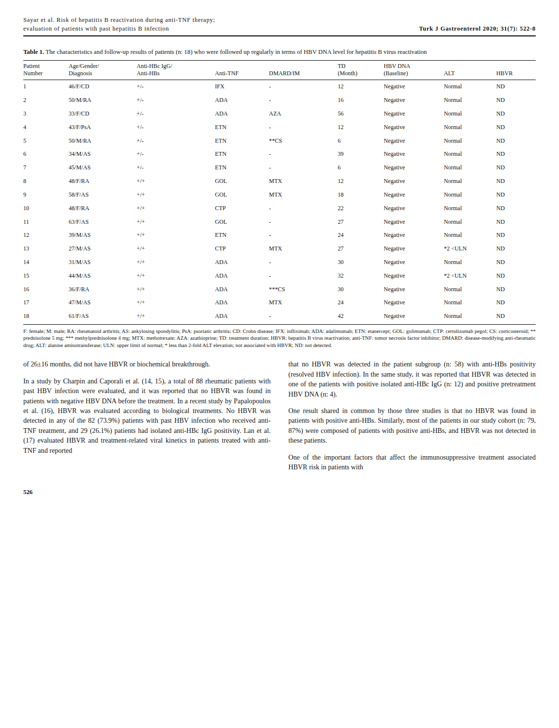Sayar et al. Risk of hepatitis B reactivation during anti-TNF therapy;
evaluation of patients with past hepatitis B infection
Turk J Gastroenterol 2020; 31(7): 522-8
Table 1. The characteristics and follow-up results of patients (n: 18) who were followed up regularly in terms of HBV DNA level for hepatitis B virus reactivation
| Patient Number | Age/Gender/ Diagnosis | Anti-HBc IgG/ Anti-HBs | Anti-TNF | DMARD/IM | TD (Month) | HBV DNA (Baseline) | ALT | HBVR |
| --- | --- | --- | --- | --- | --- | --- | --- | --- |
| 1 | 46/F/CD | +/- | IFX | - | 12 | Negative | Normal | ND |
| 2 | 50/M/RA | +/- | ADA | - | 16 | Negative | Normal | ND |
| 3 | 33/F/CD | +/- | ADA | AZA | 56 | Negative | Normal | ND |
| 4 | 43/F/PsA | +/- | ETN | - | 12 | Negative | Normal | ND |
| 5 | 50/M/RA | +/- | ETN | **CS | 6 | Negative | Normal | ND |
| 6 | 34/M/AS | +/- | ETN | - | 39 | Negative | Normal | ND |
| 7 | 45/M/AS | +/- | ETN | - | 6 | Negative | Normal | ND |
| 8 | 48/F/RA | +/+ | GOL | MTX | 12 | Negative | Normal | ND |
| 9 | 58/F/AS | +/+ | GOL | MTX | 18 | Negative | Normal | ND |
| 10 | 48/F/RA | +/+ | CTP | - | 22 | Negative | Normal | ND |
| 11 | 63/F/AS | +/+ | GOL | - | 27 | Negative | Normal | ND |
| 12 | 39/M/AS | +/+ | ETN | - | 24 | Negative | Normal | ND |
| 13 | 27/M/AS | +/+ | CTP | MTX | 27 | Negative | *2 <ULN | ND |
| 14 | 31/M/AS | +/+ | ADA | - | 30 | Negative | Normal | ND |
| 15 | 44/M/AS | +/+ | ADA | - | 32 | Negative | *2 <ULN | ND |
| 16 | 36/F/RA | +/+ | ADA | ***CS | 30 | Negative | Normal | ND |
| 17 | 47/M/AS | +/+ | ADA | MTX | 24 | Negative | Normal | ND |
| 18 | 61/F/AS | +/+ | ADA | - | 42 | Negative | Normal | ND |
F: female; M: male; RA: rheumatoid arthritis; AS: ankylosing spondylitis; PsA: psoriatic arthritis; CD: Crohn disease; IFX: infliximab; ADA: adalimumab; ETN: etanercept; GOL: golimumab; CTP: certolizumab pegol; CS: corticosteroid; ** prednisolone 5 mg; *** methylprednisolone 4 mg; MTX: methotrexate; AZA: azathioprine; TD: treatment duration; HBVR: hepatitis B virus reactivation; anti-TNF: tumor necrosis factor inhibitor; DMARD: disease-modifying anti-rheumatic drug; ALT: alanine aminotransferase; ULN: upper limit of normal; * less than 2-fold ALT elevation; not associated with HBVR; ND: not detected.
of 26±16 months, did not have HBVR or biochemical breakthrough.
In a study by Charpin and Caporali et al. (14, 15), a total of 88 rheumatic patients with past HBV infection were evaluated, and it was reported that no HBVR was found in patients with negative HBV DNA before the treatment. In a recent study by Papalopoulos et al. (16), HBVR was evaluated according to biological treatments. No HBVR was detected in any of the 82 (73.9%) patients with past HBV infection who received anti-TNF treatment, and 29 (26.1%) patients had isolated anti-HBc IgG positivity. Lan et al. (17) evaluated HBVR and treatment-related viral kinetics in patients treated with anti-TNF and reported
that no HBVR was detected in the patient subgroup (n: 58) with anti-HBs positivity (resolved HBV infection). In the same study, it was reported that HBVR was detected in one of the patients with positive isolated anti-HBc IgG (n: 12) and positive pretreatment HBV DNA (n: 4).
One result shared in common by those three studies is that no HBVR was found in patients with positive anti-HBs. Similarly, most of the patients in our study cohort (n: 79, 87%) were composed of patients with positive anti-HBs, and HBVR was not detected in these patients.
One of the important factors that affect the immunosuppressive treatment associated HBVR risk in patients with
526